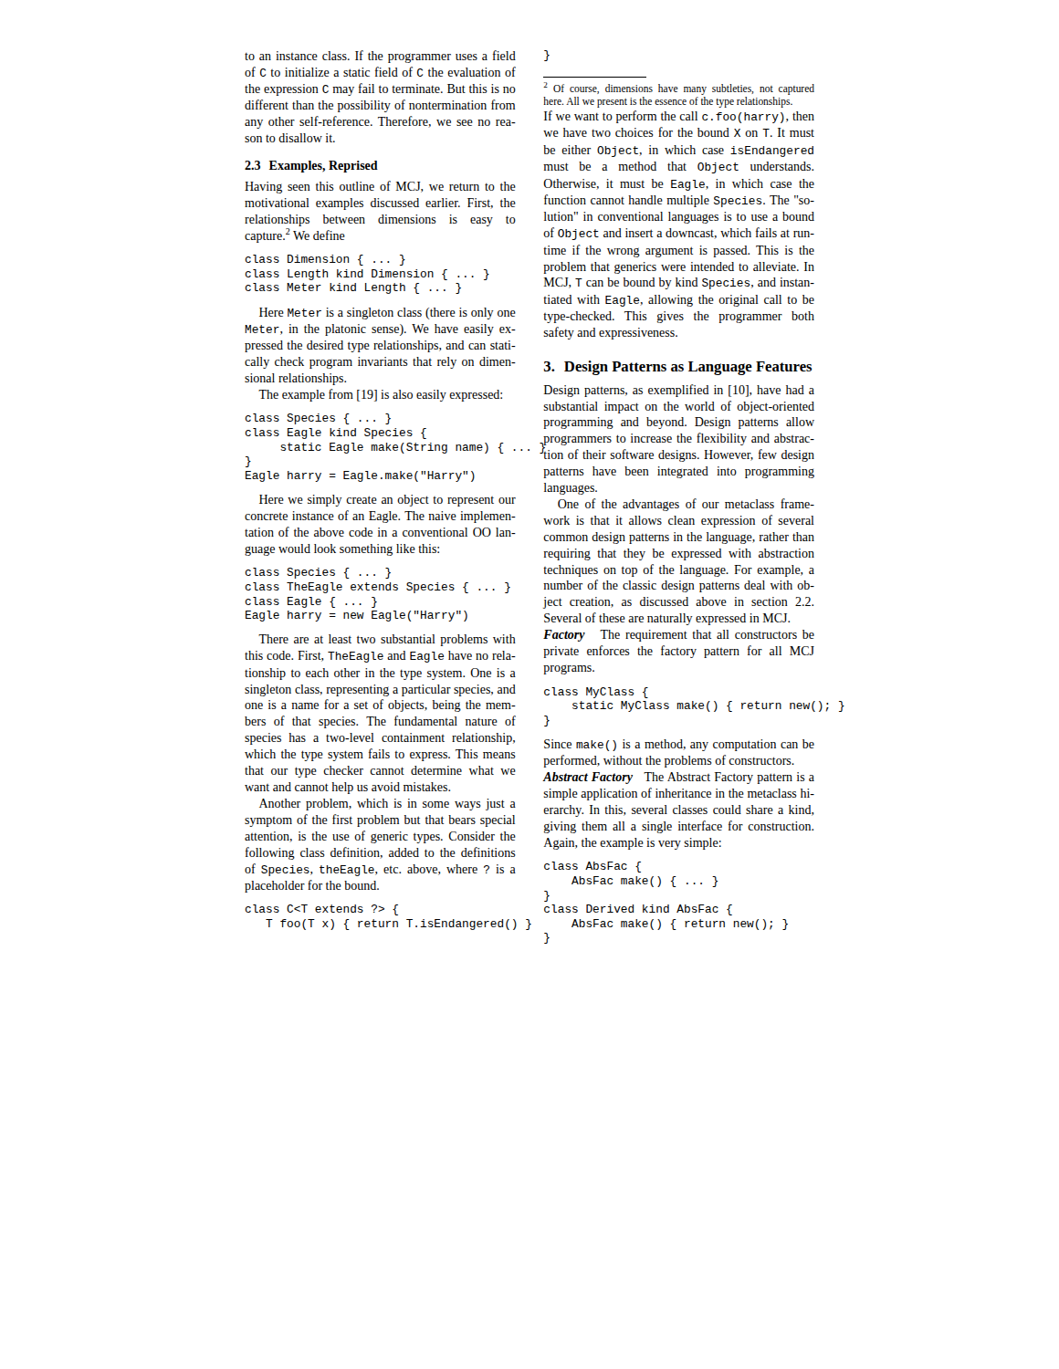to an instance class. If the programmer uses a field of C to initialize a static field of C the evaluation of the expression C may fail to terminate. But this is no different than the possibility of nontermination from any other self-reference. Therefore, we see no reason to disallow it.
2.3 Examples, Reprised
Having seen this outline of MCJ, we return to the motivational examples discussed earlier. First, the relationships between dimensions is easy to capture.2 We define
class Dimension { ... }
class Length kind Dimension { ... }
class Meter kind Length { ... }
Here Meter is a singleton class (there is only one Meter, in the platonic sense). We have easily expressed the desired type relationships, and can statically check program invariants that rely on dimensional relationships.
The example from [19] is also easily expressed:
class Species { ... }
class Eagle kind Species {
     static Eagle make(String name) { ... }
}
Eagle harry = Eagle.make("Harry")
Here we simply create an object to represent our concrete instance of an Eagle. The naive implementation of the above code in a conventional OO language would look something like this:
class Species { ... }
class TheEagle extends Species { ... }
class Eagle { ... }
Eagle harry = new Eagle("Harry")
There are at least two substantial problems with this code. First, TheEagle and Eagle have no relationship to each other in the type system. One is a singleton class, representing a particular species, and one is a name for a set of objects, being the members of that species. The fundamental nature of species has a two-level containment relationship, which the type system fails to express. This means that our type checker cannot determine what we want and cannot help us avoid mistakes.
Another problem, which is in some ways just a symptom of the first problem but that bears special attention, is the use of generic types. Consider the following class definition, added to the definitions of Species, theEagle, etc. above, where ? is a placeholder for the bound.
class C<T extends ?> {
   T foo(T x) { return T.isEndangered() }
}
2 Of course, dimensions have many subtleties, not captured here. All we present is the essence of the type relationships.
If we want to perform the call c.foo(harry), then we have two choices for the bound X on T. It must be either Object, in which case isEndangered must be a method that Object understands. Otherwise, it must be Eagle, in which case the function cannot handle multiple Species. The "solution" in conventional languages is to use a bound of Object and insert a downcast, which fails at runtime if the wrong argument is passed. This is the problem that generics were intended to alleviate. In MCJ, T can be bound by kind Species, and instantiated with Eagle, allowing the original call to be type-checked. This gives the programmer both safety and expressiveness.
3. Design Patterns as Language Features
Design patterns, as exemplified in [10], have had a substantial impact on the world of object-oriented programming and beyond. Design patterns allow programmers to increase the flexibility and abstraction of their software designs. However, few design patterns have been integrated into programming languages.
One of the advantages of our metaclass framework is that it allows clean expression of several common design patterns in the language, rather than requiring that they be expressed with abstraction techniques on top of the language. For example, a number of the classic design patterns deal with object creation, as discussed above in section 2.2. Several of these are naturally expressed in MCJ.
Factory The requirement that all constructors be private enforces the factory pattern for all MCJ programs.
class MyClass {
    static MyClass make() { return new(); }
}
Since make() is a method, any computation can be performed, without the problems of constructors.
Abstract Factory The Abstract Factory pattern is a simple application of inheritance in the metaclass hierarchy. In this, several classes could share a kind, giving them all a single interface for construction. Again, the example is very simple:
class AbsFac {
    AbsFac make() { ... }
}
class Derived kind AbsFac {
    AbsFac make() { return new(); }
}